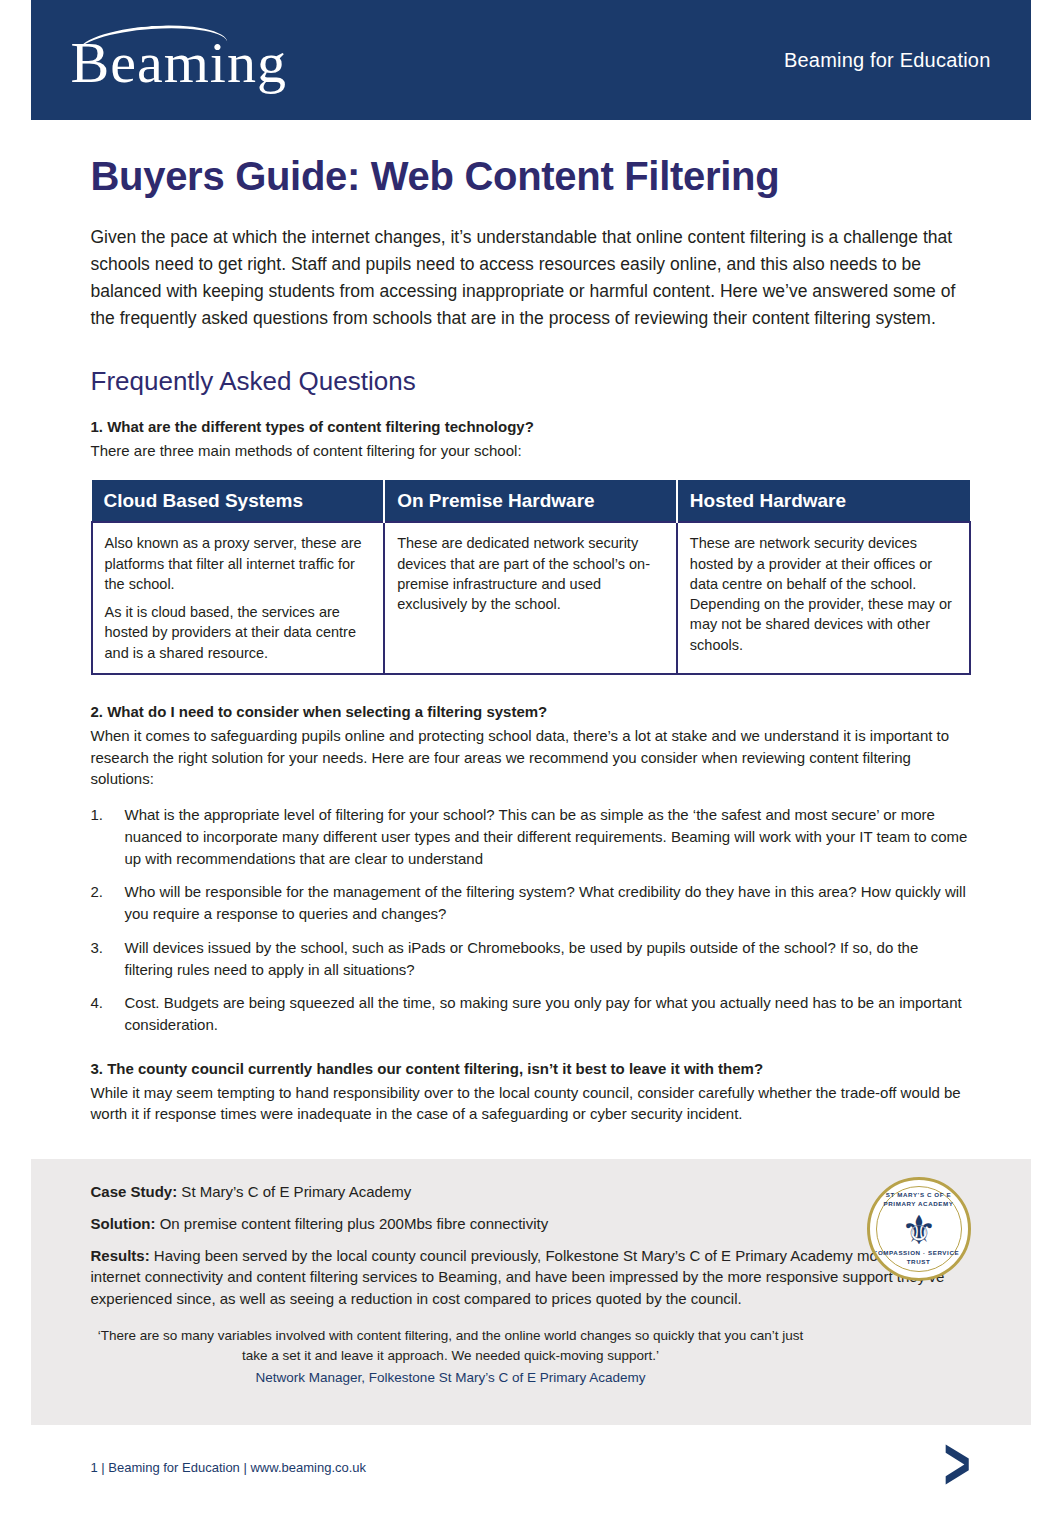Beaming
Beaming for Education
Buyers Guide: Web Content Filtering
Given the pace at which the internet changes, it’s understandable that online content filtering is a challenge that schools need to get right. Staff and pupils need to access resources easily online, and this also needs to be balanced with keeping students from accessing inappropriate or harmful content. Here we’ve answered some of the frequently asked questions from schools that are in the process of reviewing their content filtering system.
Frequently Asked Questions
1. What are the different types of content filtering technology?
There are three main methods of content filtering for your school:
| Cloud Based Systems | On Premise Hardware | Hosted Hardware |
| --- | --- | --- |
| Also known as a proxy server, these are platforms that filter all internet traffic for the school. As it is cloud based, the services are hosted by providers at their data centre and is a shared resource. | These are dedicated network security devices that are part of the school’s on-premise infrastructure and used exclusively by the school. | These are network security devices hosted by a provider at their offices or data centre on behalf of the school. Depending on the provider, these may or may not be shared devices with other schools. |
2. What do I need to consider when selecting a filtering system?
When it comes to safeguarding pupils online and protecting school data, there’s a lot at stake and we understand it is important to research the right solution for your needs. Here are four areas we recommend you consider when reviewing content filtering solutions:
What is the appropriate level of filtering for your school? This can be as simple as the ‘the safest and most secure’ or more nuanced to incorporate many different user types and their different requirements. Beaming will work with your IT team to come up with recommendations that are clear to understand
Who will be responsible for the management of the filtering system? What credibility do they have in this area? How quickly will you require a response to queries and changes?
Will devices issued by the school, such as iPads or Chromebooks, be used by pupils outside of the school? If so, do the filtering rules need to apply in all situations?
Cost. Budgets are being squeezed all the time, so making sure you only pay for what you actually need has to be an important consideration.
3. The county council currently handles our content filtering, isn’t it best to leave it with them?
While it may seem tempting to hand responsibility over to the local county council, consider carefully whether the trade-off would be worth it if response times were inadequate in the case of a safeguarding or cyber security incident.
St Mary’s C of E Primary Academy ⚜ Compassion · Service · Trust
Case Study: St Mary’s C of E Primary Academy
Solution: On premise content filtering plus 200Mbs fibre connectivity
Results: Having been served by the local county council previously, Folkestone St Mary’s C of E Primary Academy moved their internet connectivity and content filtering services to Beaming, and have been impressed by the more responsive support they’ve experienced since, as well as seeing a reduction in cost compared to prices quoted by the council.
‘There are so many variables involved with content filtering, and the online world changes so quickly that you can’t just take a set it and leave it approach. We needed quick-moving support.’ Network Manager, Folkestone St Mary’s C of E Primary Academy
1 | Beaming for Education | www.beaming.co.uk
>